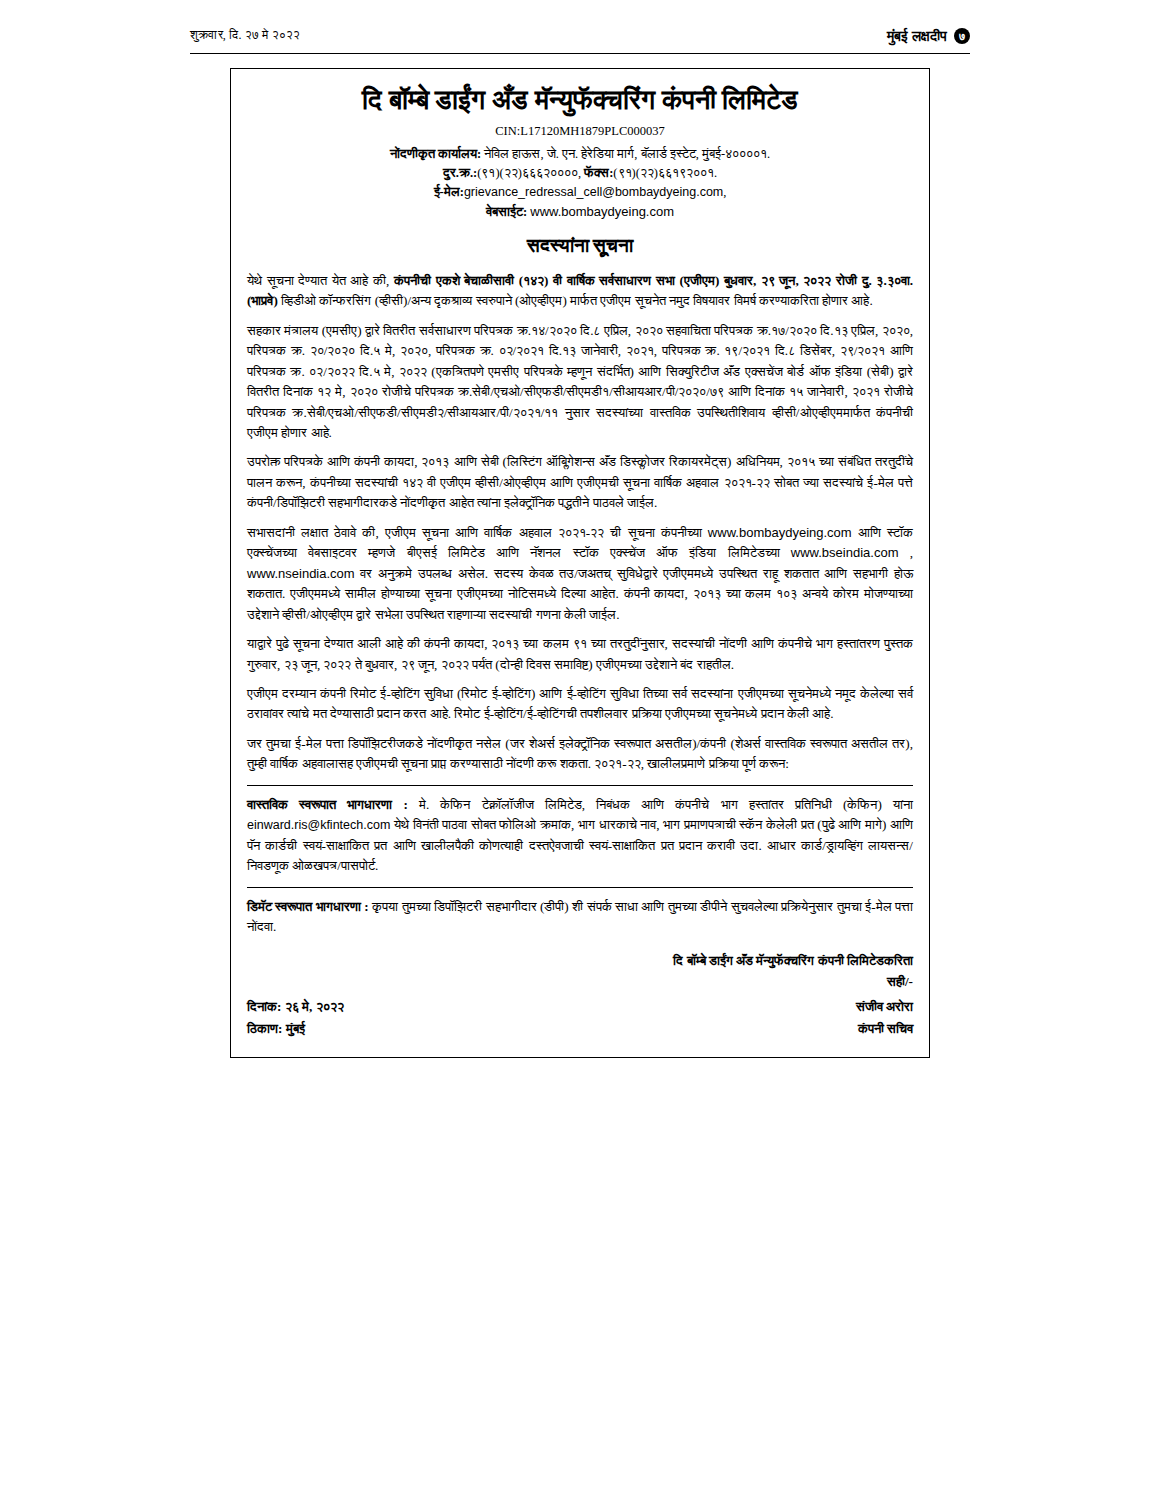शुक्रवार, दि. २७ मे २०२२
मुंबई लक्षदीप ७
दि बॉम्बे डाईंग अँड मॅन्युफॅक्चरिंग कंपनी लिमिटेड
CIN:L17120MH1879PLC000037
नोंदणीकृत कार्यालय: नेविल हाऊस, जे. एन. हेरेडिया मार्ग, बॅलार्ड इस्टेट, मुंबई-४००००१.
दुर.क्र.:(९१)(२२)६६६२००००, फॅक्स:(९१)(२२)६६१९२००१.
ई-मेल: grievance_redressal_cell@bombaydyeing.com,
वेबसाईट: www.bombaydyeing.com
सदस्यांना सूचना
येथे सूचना देण्यात येत आहे की, कंपनीची एकशे बेचाळीसावी (१४२) वी वार्षिक सर्वसाधारण सभा (एजीएम) बुधवार, २९ जून, २०२२ रोजी दु. ३.३०वा.(भाप्रवे) व्हिडीओ कॉन्फरसिंग (व्हीसी)/अन्य दृकश्राव्य स्वरुपाने (ओएव्हीएम) मार्फत एजीएम सूचनेत नमुद विषयावर विमर्ष करण्याकरिता होणार आहे.
सहकार मंत्रालय (एमसीए) द्वारे वितरीत सर्वसाधारण परिपत्रक क्र.१४/२०२० दि.८ एप्रिल, २०२० सहवाचिता परिपत्रक क्र.१७/२०२० दि.१३ एप्रिल, २०२०, परिपत्रक क्र. २०/२०२० दि.५ मे, २०२०, परिपत्रक क्र. ०२/२०२१ दि.१३ जानेवारी, २०२१, परिपत्रक क्र. १९/२०२१ दि.८ डिसेंबर, २९/२०२१ आणि परिपत्रक क्र. ०२/२०२२ दि.५ मे, २०२२ (एकत्रितपणे एमसीए परिपत्रके म्हणून संदर्भित) आणि सिक्युरिटीज अँड एक्सचेंज बोर्ड ऑफ इंडिया (सेबी) द्वारे वितरीत दिनांक १२ मे, २०२० रोजीचे परिपत्रक क्र.सेबी/एचओ/सीएफडी/सीएमडी१/सीआयआर/पी/२०२०/७९ आणि दिनांक १५ जानेवारी, २०२१ रोजीचे परिपत्रक क्र.सेबी/एचओ/सीएफडी/सीएमडी२/सीआयआर/पी/२०२१/११ नुसार सदस्यांच्या वास्तविक उपस्थितीशिवाय व्हीसी/ओएव्हीएममार्फत कंपनीची एजीएम होणार आहे.
उपरोक्त परिपत्रके आणि कंपनी कायदा, २०१३ आणि सेबी (लिस्टिंग ऑब्लिगेशन्स अँड डिस्क्लोजर रिकायरमेंट्स) अधिनियम, २०१५ च्या संबंधित तरतुदींचे पालन करून, कंपनीच्या सदस्यांची १४२ वी एजीएम व्हीसी/ओएव्हीएम आणि एजीएमची सूचना वार्षिक अहवाल २०२१-२२ सोबत ज्या सदस्यांचे ई-मेल पत्ते कंपनी/डिपॉझिटरी सहभागीदारकडे नोंदणीकृत आहेत त्यांना इलेक्ट्रॉनिक पद्धतीने पाठवले जाईल.
सभासदांनी लक्षात ठेवावे की, एजीएम सूचना आणि वार्षिक अहवाल २०२१-२२ ची सूचना कंपनीच्या www.bombaydyeing.com आणि स्टॉक एक्स्चेंजच्या वेबसाइटवर म्हणजे बीएसई लिमिटेड आणि नॅशनल स्टॉक एक्स्चेंज ऑफ इंडिया लिमिटेडच्या www.bseindia.com , www.nseindia.com वर अनुक्रमे उपलब्ध असेल. सदस्य केवळ तउ/जअतच् सुविधेद्वारे एजीएममध्ये उपस्थित राहू शकतात आणि सहभागी होऊ शकतात. एजीएममध्ये सामील होण्याच्या सूचना एजीएमच्या नोटिसमध्ये दिल्या आहेत. कंपनी कायदा, २०१३ च्या कलम १०३ अन्वये कोरम मोजण्याच्या उद्देशाने व्हीसी/ओएव्हीएम द्वारे सभेला उपस्थित राहणाऱ्या सदस्यांची गणना केली जाईल.
याद्वारे पुढे सूचना देण्यात आली आहे की कंपनी कायदा, २०१३ च्या कलम ९१ च्या तरतुदींनुसार, सदस्यांची नोंदणी आणि कंपनीचे भाग हस्तांतरण पुस्तक गुरुवार, २३ जून, २०२२ ते बुधवार, २९ जून, २०२२ पर्यंत (दोन्ही दिवस समाविष्ट) एजीएमच्या उद्देशाने बंद राहतील.
एजीएम दरम्यान कंपनी रिमोट ई-व्होटिंग सुविधा (रिमोट ई-व्होटिंग) आणि ई-व्होटिंग सुविधा तिच्या सर्व सदस्यांना एजीएमच्या सूचनेमध्ये नमूद केलेल्या सर्व ठरावांवर त्यांचे मत देण्यासाठी प्रदान करत आहे. रिमोट ई-व्होटिंग/ई-व्होटिंगची तपशीलवार प्रक्रिया एजीएमच्या सूचनेमध्ये प्रदान केली आहे.
जर तुमचा ई-मेल पत्ता डिपॉझिटरीजकडे नोंदणीकृत नसेल (जर शेअर्स इलेक्ट्रॉनिक स्वरूपात असतील)/कंपनी (शेअर्स वास्तविक स्वरूपात असतील तर), तुम्ही वार्षिक अहवालासह एजीएमची सूचना प्राप्त करण्यासाठी नोंदणी करू शकता. २०२१-२२, खालीलप्रमाणे प्रक्रिया पूर्ण करून:
वास्तविक स्वरूपात भागधारणा : मे. केफिन टेक्नॉलॉजीज लिमिटेड, निबंधक आणि कंपनीचे भाग हस्तांतर प्रतिनिधी (केफिन) यांना einward.ris@kfintech.com येथे विनंती पाठवा सोबत फोलिओ क्रमांक, भाग धारकाचे नाव, भाग प्रमाणपत्राची स्कॅन केलेली प्रत (पुढे आणि मागे) आणि पॅन कार्डची स्वयं-साक्षांकित प्रत आणि खालीलपैकी कोणत्याही दस्तऐवजाची स्वयं-साक्षांकित प्रत प्रदान करावी उदा. आधार कार्ड/ड्रायव्हिंग लायसन्स/निवडणूक ओळखपत्र/पासपोर्ट.
डिमॅट स्वरूपात भागधारणा : कृपया तुमच्या डिपॉझिटरी सहभागीदार (डीपी) शी संपर्क साधा आणि तुमच्या डीपीने सुचवलेल्या प्रक्रियेनुसार तुमचा ई-मेल पत्ता नोंदवा.
दि बॉम्बे डाईंग अँड मॅन्युफॅक्चरिंग कंपनी लिमिटेडकरिता
सही/-
दिनांक: २६ मे, २०२२
ठिकाण: मुंबई
संजीव अरोरा
कंपनी सचिव